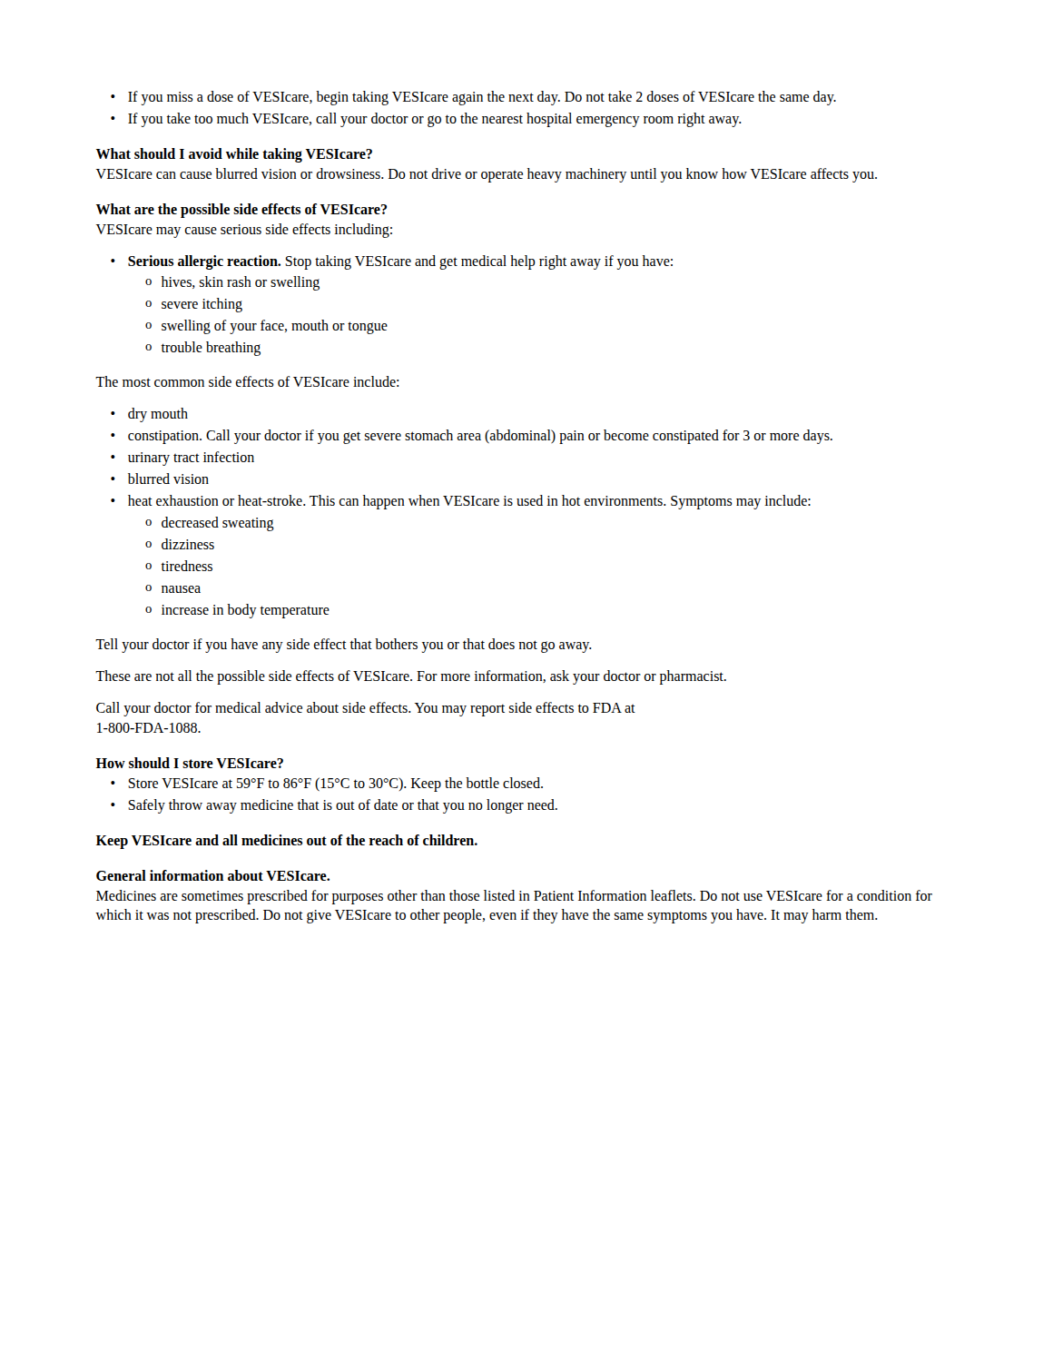If you miss a dose of VESIcare, begin taking VESIcare again the next day. Do not take 2 doses of VESIcare the same day.
If you take too much VESIcare, call your doctor or go to the nearest hospital emergency room right away.
What should I avoid while taking VESIcare?
VESIcare can cause blurred vision or drowsiness. Do not drive or operate heavy machinery until you know how VESIcare affects you.
What are the possible side effects of VESIcare?
VESIcare may cause serious side effects including:
Serious allergic reaction. Stop taking VESIcare and get medical help right away if you have:
hives, skin rash or swelling
severe itching
swelling of your face, mouth or tongue
trouble breathing
The most common side effects of VESIcare include:
dry mouth
constipation. Call your doctor if you get severe stomach area (abdominal) pain or become constipated for 3 or more days.
urinary tract infection
blurred vision
heat exhaustion or heat-stroke. This can happen when VESIcare is used in hot environments. Symptoms may include:
decreased sweating
dizziness
tiredness
nausea
increase in body temperature
Tell your doctor if you have any side effect that bothers you or that does not go away.
These are not all the possible side effects of VESIcare. For more information, ask your doctor or pharmacist.
Call your doctor for medical advice about side effects. You may report side effects to FDA at
1-800-FDA-1088.
How should I store VESIcare?
Store VESIcare at 59°F to 86°F (15°C to 30°C). Keep the bottle closed.
Safely throw away medicine that is out of date or that you no longer need.
Keep VESIcare and all medicines out of the reach of children.
General information about VESIcare.
Medicines are sometimes prescribed for purposes other than those listed in Patient Information leaflets. Do not use VESIcare for a condition for which it was not prescribed. Do not give VESIcare to other people, even if they have the same symptoms you have. It may harm them.